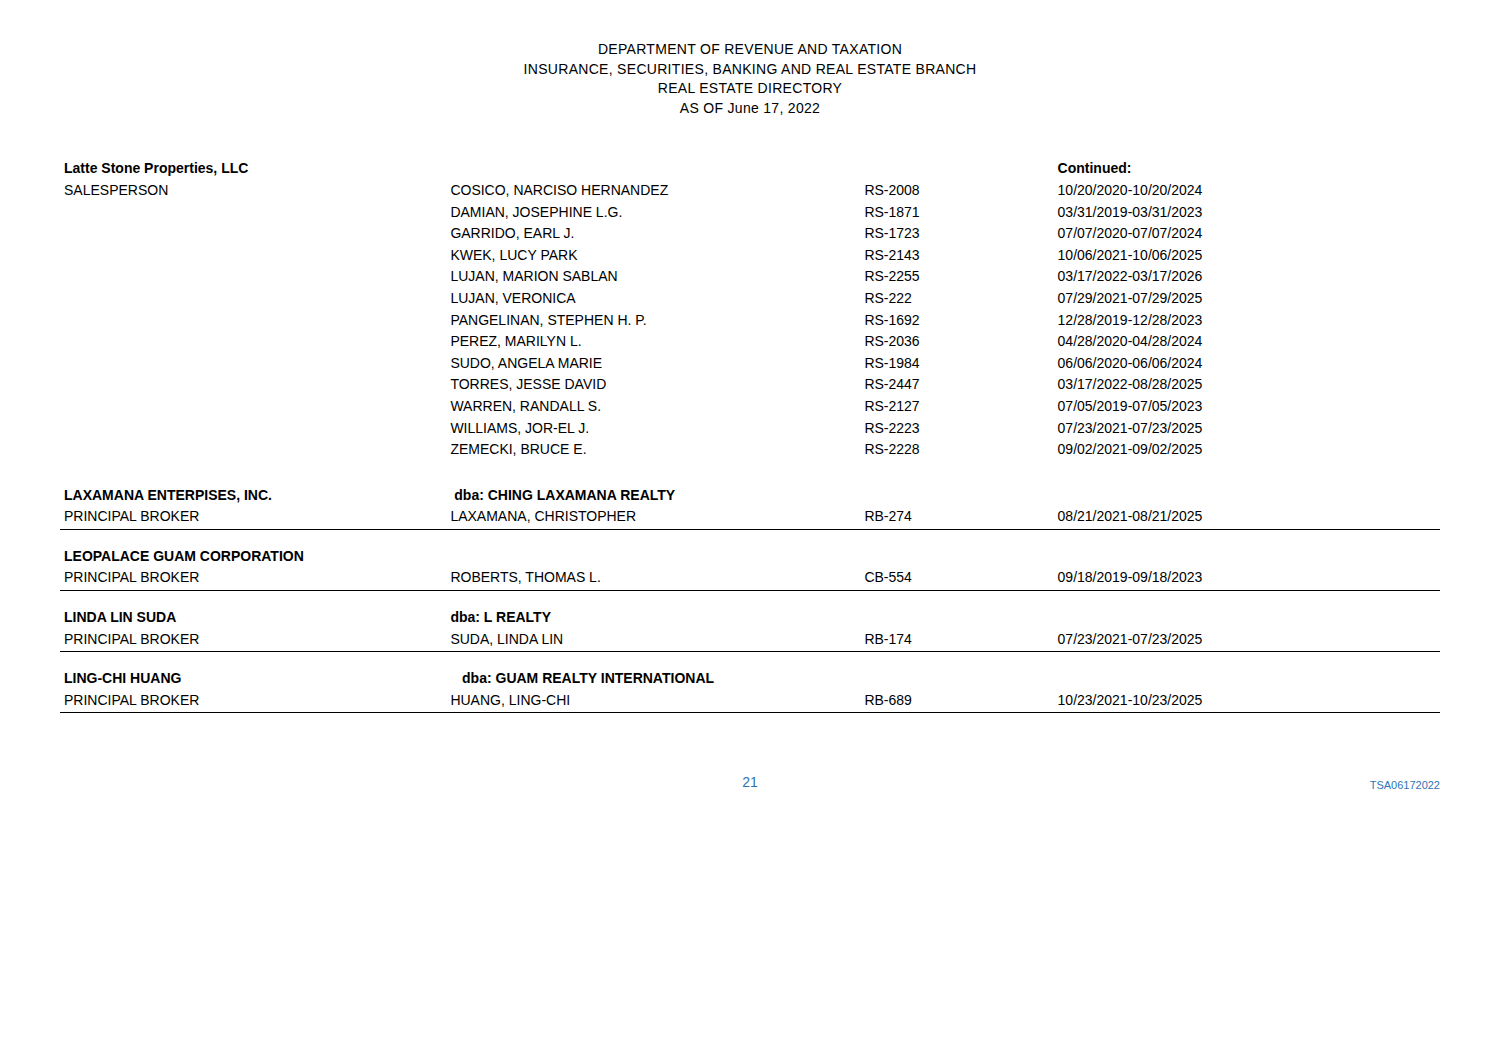DEPARTMENT OF REVENUE AND TAXATION
INSURANCE, SECURITIES, BANKING AND REAL ESTATE BRANCH
REAL ESTATE DIRECTORY
AS OF June 17, 2022
| Latte Stone Properties, LLC | | | Continued: |
| SALESPERSON | COSICO, NARCISO HERNANDEZ | RS-2008 | 10/20/2020-10/20/2024 |
| | DAMIAN, JOSEPHINE L.G. | RS-1871 | 03/31/2019-03/31/2023 |
| | GARRIDO, EARL J. | RS-1723 | 07/07/2020-07/07/2024 |
| | KWEK, LUCY PARK | RS-2143 | 10/06/2021-10/06/2025 |
| | LUJAN, MARION SABLAN | RS-2255 | 03/17/2022-03/17/2026 |
| | LUJAN, VERONICA | RS-222 | 07/29/2021-07/29/2025 |
| | PANGELINAN, STEPHEN H. P. | RS-1692 | 12/28/2019-12/28/2023 |
| | PEREZ, MARILYN L. | RS-2036 | 04/28/2020-04/28/2024 |
| | SUDO, ANGELA MARIE | RS-1984 | 06/06/2020-06/06/2024 |
| | TORRES, JESSE DAVID | RS-2447 | 03/17/2022-08/28/2025 |
| | WARREN, RANDALL S. | RS-2127 | 07/05/2019-07/05/2023 |
| | WILLIAMS, JOR-EL J. | RS-2223 | 07/23/2021-07/23/2025 |
| | ZEMECKI, BRUCE E. | RS-2228 | 09/02/2021-09/02/2025 |
| LAXAMANA ENTERPISES, INC. | dba: CHING LAXAMANA REALTY | | |
| PRINCIPAL BROKER | LAXAMANA, CHRISTOPHER | RB-274 | 08/21/2021-08/21/2025 |
| LEOPALACE GUAM CORPORATION | | | |
| PRINCIPAL BROKER | ROBERTS, THOMAS L. | CB-554 | 09/18/2019-09/18/2023 |
| LINDA LIN SUDA | dba: L REALTY | | |
| PRINCIPAL BROKER | SUDA, LINDA LIN | RB-174 | 07/23/2021-07/23/2025 |
| LING-CHI HUANG | dba: GUAM REALTY INTERNATIONAL | | |
| PRINCIPAL BROKER | HUANG, LING-CHI | RB-689 | 10/23/2021-10/23/2025 |
21 TSA06172022